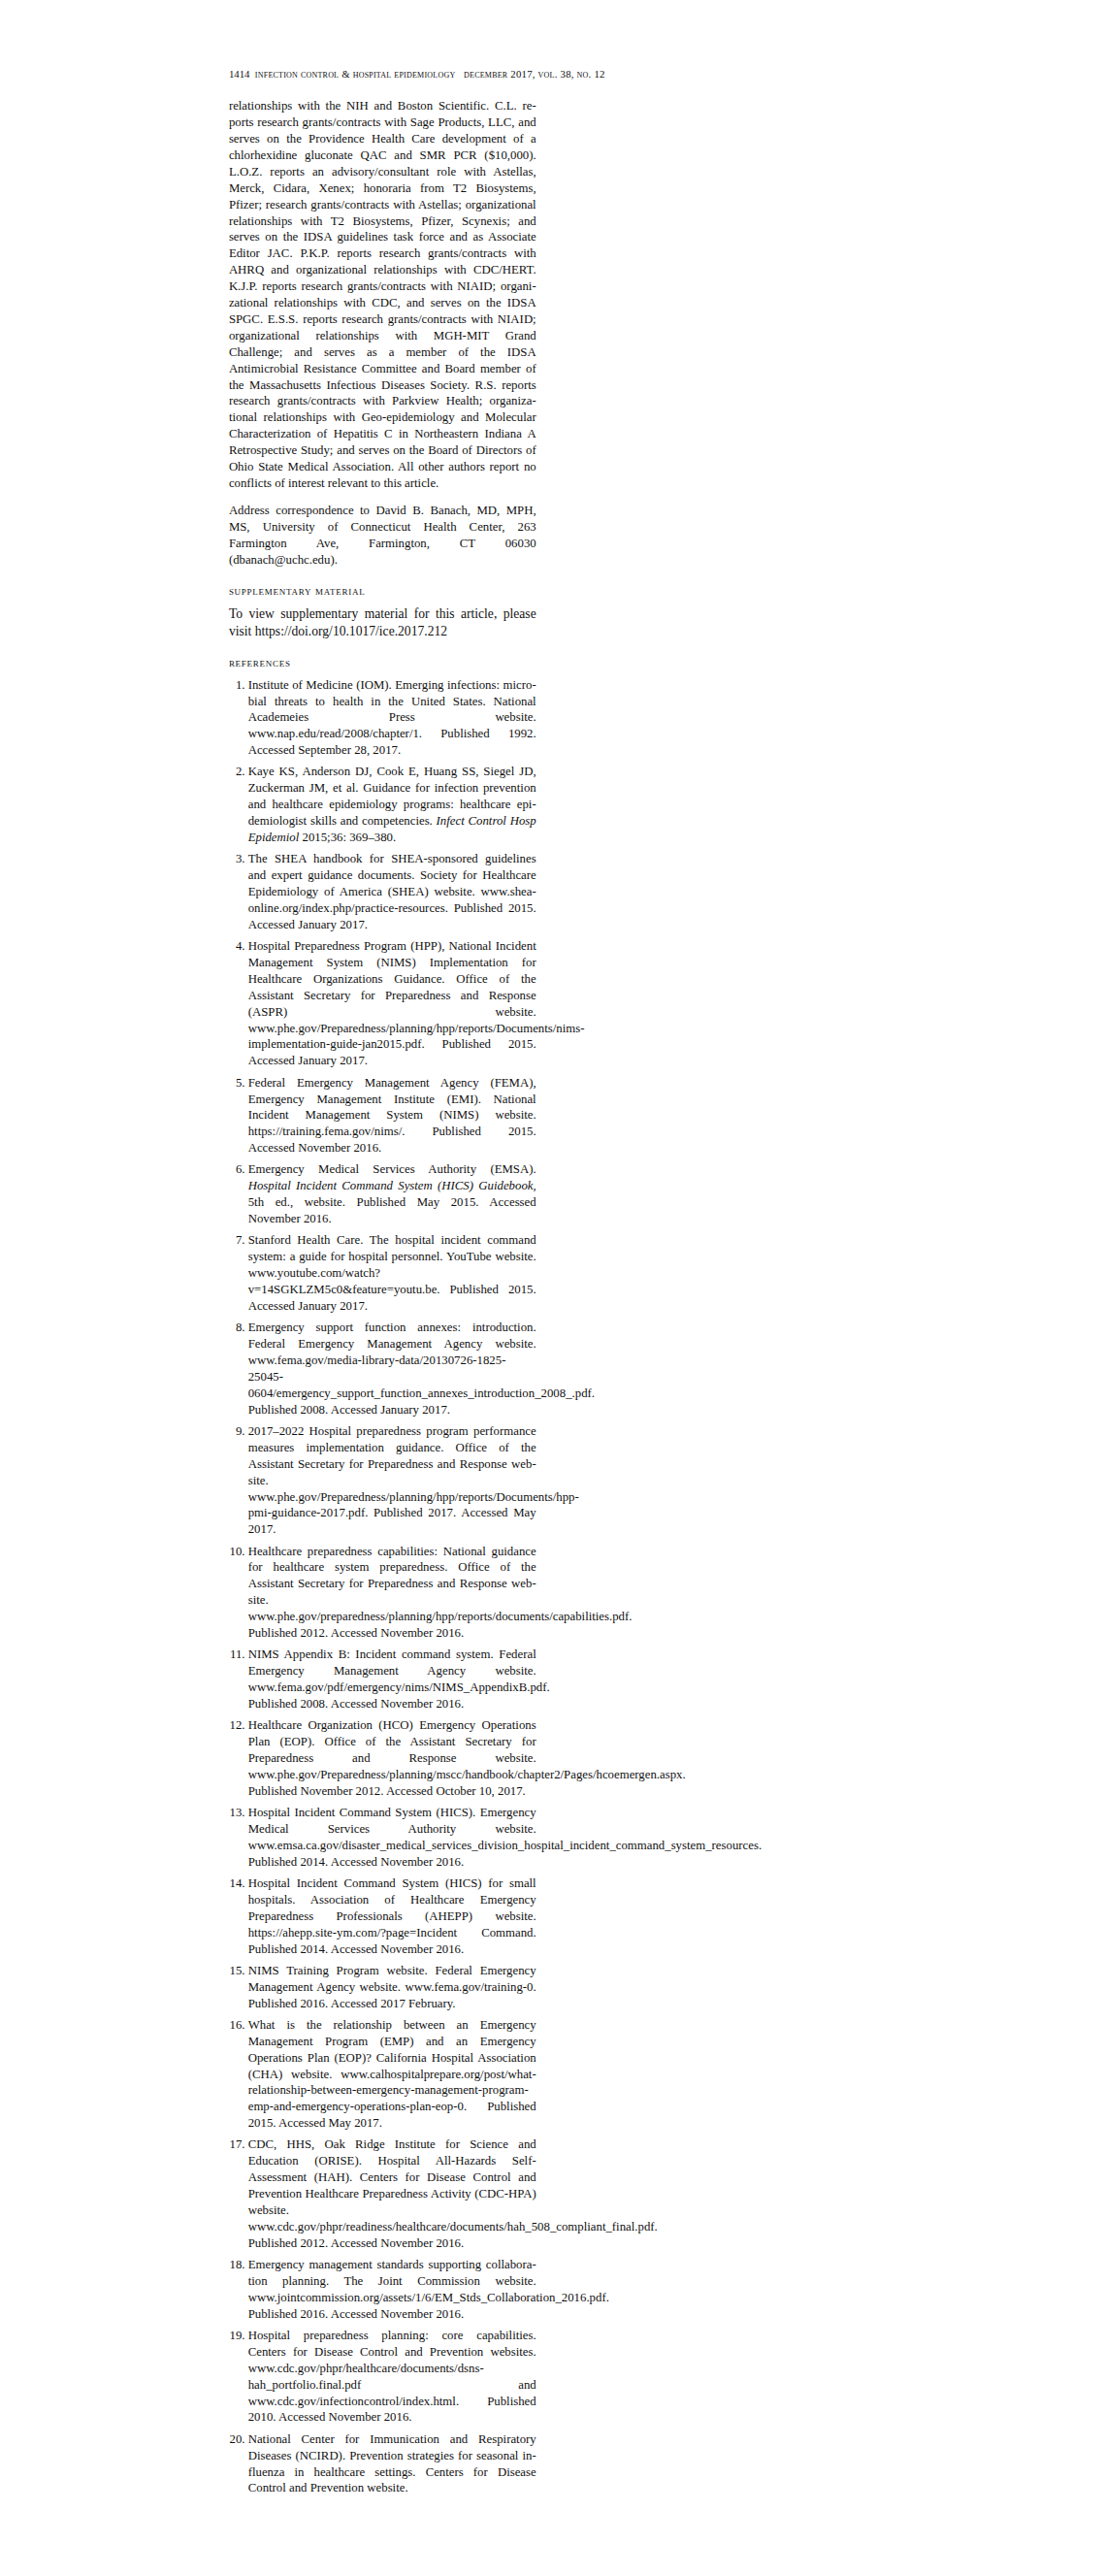1414infection control & hospital epidemiology december 2017, vol. 38, no. 12
relationships with the NIH and Boston Scientific. C.L. reports research grants/contracts with Sage Products, LLC, and serves on the Providence Health Care development of a chlorhexidine gluconate QAC and SMR PCR ($10,000). L.O.Z. reports an advisory/consultant role with Astellas, Merck, Cidara, Xenex; honoraria from T2 Biosystems, Pfizer; research grants/contracts with Astellas; organizational relationships with T2 Biosystems, Pfizer, Scynexis; and serves on the IDSA guidelines task force and as Associate Editor JAC. P.K.P. reports research grants/contracts with AHRQ and organizational relationships with CDC/HERT. K.J.P. reports research grants/contracts with NIAID; organizational relationships with CDC, and serves on the IDSA SPGC. E.S.S. reports research grants/contracts with NIAID; organizational relationships with MGH-MIT Grand Challenge; and serves as a member of the IDSA Antimicrobial Resistance Committee and Board member of the Massachusetts Infectious Diseases Society. R.S. reports research grants/contracts with Parkview Health; organizational relationships with Geo-epidemiology and Molecular Characterization of Hepatitis C in Northeastern Indiana A Retrospective Study; and serves on the Board of Directors of Ohio State Medical Association. All other authors report no conflicts of interest relevant to this article.
Address correspondence to David B. Banach, MD, MPH, MS, University of Connecticut Health Center, 263 Farmington Ave, Farmington, CT 06030 (dbanach@uchc.edu).
supplementary material
To view supplementary material for this article, please visit https://doi.org/10.1017/ice.2017.212
references
Institute of Medicine (IOM). Emerging infections: microbial threats to health in the United States. National Academeies Press website. www.nap.edu/read/2008/chapter/1. Published 1992. Accessed September 28, 2017.
Kaye KS, Anderson DJ, Cook E, Huang SS, Siegel JD, Zuckerman JM, et al. Guidance for infection prevention and healthcare epidemiology programs: healthcare epidemiologist skills and competencies. Infect Control Hosp Epidemiol 2015;36: 369–380.
The SHEA handbook for SHEA-sponsored guidelines and expert guidance documents. Society for Healthcare Epidemiology of America (SHEA) website. www.shea-online.org/index.php/practice-resources. Published 2015. Accessed January 2017.
Hospital Preparedness Program (HPP), National Incident Management System (NIMS) Implementation for Healthcare Organizations Guidance. Office of the Assistant Secretary for Preparedness and Response (ASPR) website. www.phe.gov/Preparedness/planning/hpp/reports/Documents/nims-implementation-guide-jan2015.pdf. Published 2015. Accessed January 2017.
Federal Emergency Management Agency (FEMA), Emergency Management Institute (EMI). National Incident Management System (NIMS) website. https://training.fema.gov/nims/. Published 2015. Accessed November 2016.
Emergency Medical Services Authority (EMSA). Hospital Incident Command System (HICS) Guidebook, 5th ed., website. Published May 2015. Accessed November 2016.
Stanford Health Care. The hospital incident command system: a guide for hospital personnel. YouTube website. www.youtube.com/watch?v=14SGKLZM5c0&feature=youtu.be. Published 2015. Accessed January 2017.
Emergency support function annexes: introduction. Federal Emergency Management Agency website. www.fema.gov/media-library-data/20130726-1825-25045-0604/emergency_support_function_annexes_introduction_2008_.pdf. Published 2008. Accessed January 2017.
2017–2022 Hospital preparedness program performance measures implementation guidance. Office of the Assistant Secretary for Preparedness and Response website. www.phe.gov/Preparedness/planning/hpp/reports/Documents/hpp-pmi-guidance-2017.pdf. Published 2017. Accessed May 2017.
Healthcare preparedness capabilities: National guidance for healthcare system preparedness. Office of the Assistant Secretary for Preparedness and Response website. www.phe.gov/preparedness/planning/hpp/reports/documents/capabilities.pdf. Published 2012. Accessed November 2016.
NIMS Appendix B: Incident command system. Federal Emergency Management Agency website. www.fema.gov/pdf/emergency/nims/NIMS_AppendixB.pdf. Published 2008. Accessed November 2016.
Healthcare Organization (HCO) Emergency Operations Plan (EOP). Office of the Assistant Secretary for Preparedness and Response website. www.phe.gov/Preparedness/planning/mscc/handbook/chapter2/Pages/hcoemergen.aspx. Published November 2012. Accessed October 10, 2017.
Hospital Incident Command System (HICS). Emergency Medical Services Authority website. www.emsa.ca.gov/disaster_medical_services_division_hospital_incident_command_system_resources. Published 2014. Accessed November 2016.
Hospital Incident Command System (HICS) for small hospitals. Association of Healthcare Emergency Preparedness Professionals (AHEPP) website. https://ahepp.site-ym.com/?page=Incident Command. Published 2014. Accessed November 2016.
NIMS Training Program website. Federal Emergency Management Agency website. www.fema.gov/training-0. Published 2016. Accessed 2017 February.
What is the relationship between an Emergency Management Program (EMP) and an Emergency Operations Plan (EOP)? California Hospital Association (CHA) website. www.calhospitalprepare.org/post/what-relationship-between-emergency-management-program-emp-and-emergency-operations-plan-eop-0. Published 2015. Accessed May 2017.
CDC, HHS, Oak Ridge Institute for Science and Education (ORISE). Hospital All-Hazards Self-Assessment (HAH). Centers for Disease Control and Prevention Healthcare Preparedness Activity (CDC-HPA) website. www.cdc.gov/phpr/readiness/healthcare/documents/hah_508_compliant_final.pdf. Published 2012. Accessed November 2016.
Emergency management standards supporting collaboration planning. The Joint Commission website. www.jointcommission.org/assets/1/6/EM_Stds_Collaboration_2016.pdf. Published 2016. Accessed November 2016.
Hospital preparedness planning: core capabilities. Centers for Disease Control and Prevention websites. www.cdc.gov/phpr/healthcare/documents/dsns-hah_portfolio.final.pdf and www.cdc.gov/infectioncontrol/index.html. Published 2010. Accessed November 2016.
National Center for Immunication and Respiratory Diseases (NCIRD). Prevention strategies for seasonal influenza in healthcare settings. Centers for Disease Control and Prevention website.